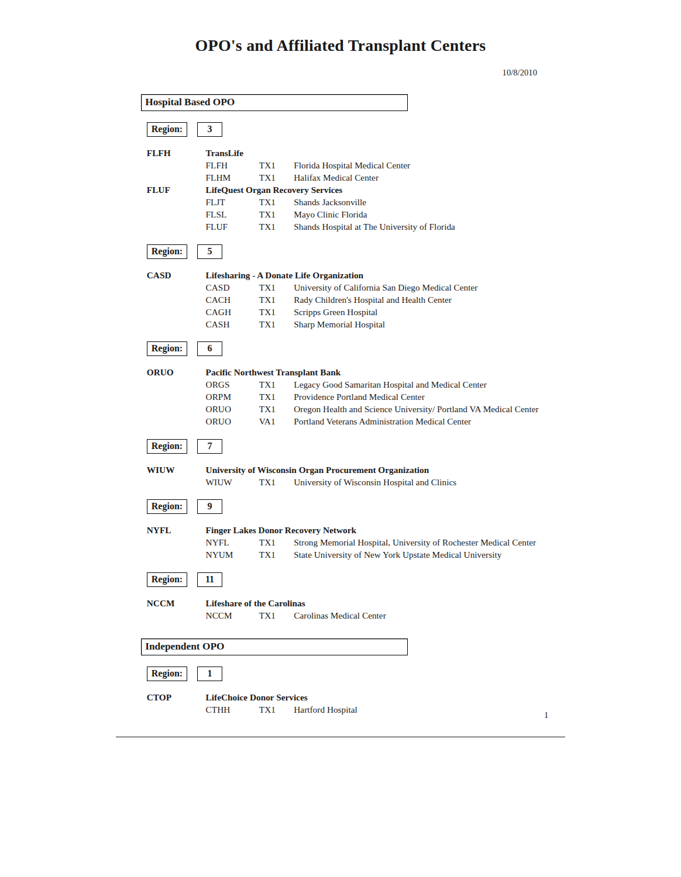OPO's and Affiliated Transplant Centers
10/8/2010
Hospital Based OPO
Region: 3
| FLFH | TransLife |
| | FLFH | TX1 | Florida Hospital Medical Center |
| | FLHM | TX1 | Halifax Medical Center |
| FLUF | LifeQuest Organ Recovery Services |
| | FLJT | TX1 | Shands Jacksonville |
| | FLSL | TX1 | Mayo Clinic Florida |
| | FLUF | TX1 | Shands Hospital at The University of Florida |
Region: 5
| CASD | Lifesharing - A Donate Life Organization |
| | CASD | TX1 | University of California San Diego Medical Center |
| | CACH | TX1 | Rady Children's Hospital and Health Center |
| | CAGH | TX1 | Scripps Green Hospital |
| | CASH | TX1 | Sharp Memorial Hospital |
Region: 6
| ORUO | Pacific Northwest Transplant Bank |
| | ORGS | TX1 | Legacy Good Samaritan Hospital and Medical Center |
| | ORPM | TX1 | Providence Portland Medical Center |
| | ORUO | TX1 | Oregon Health and Science University/ Portland VA Medical Center |
| | ORUO | VA1 | Portland Veterans Administration Medical Center |
Region: 7
| WIUW | University of Wisconsin Organ Procurement Organization |
| | WIUW | TX1 | University of Wisconsin Hospital and Clinics |
Region: 9
| NYFL | Finger Lakes Donor Recovery Network |
| | NYFL | TX1 | Strong Memorial Hospital, University of Rochester Medical Center |
| | NYUM | TX1 | State University of New York Upstate Medical University |
Region: 11
| NCCM | Lifeshare of the Carolinas |
| | NCCM | TX1 | Carolinas Medical Center |
Independent OPO
Region: 1
| CTOP | LifeChoice Donor Services |
| | CTHH | TX1 | Hartford Hospital |
1